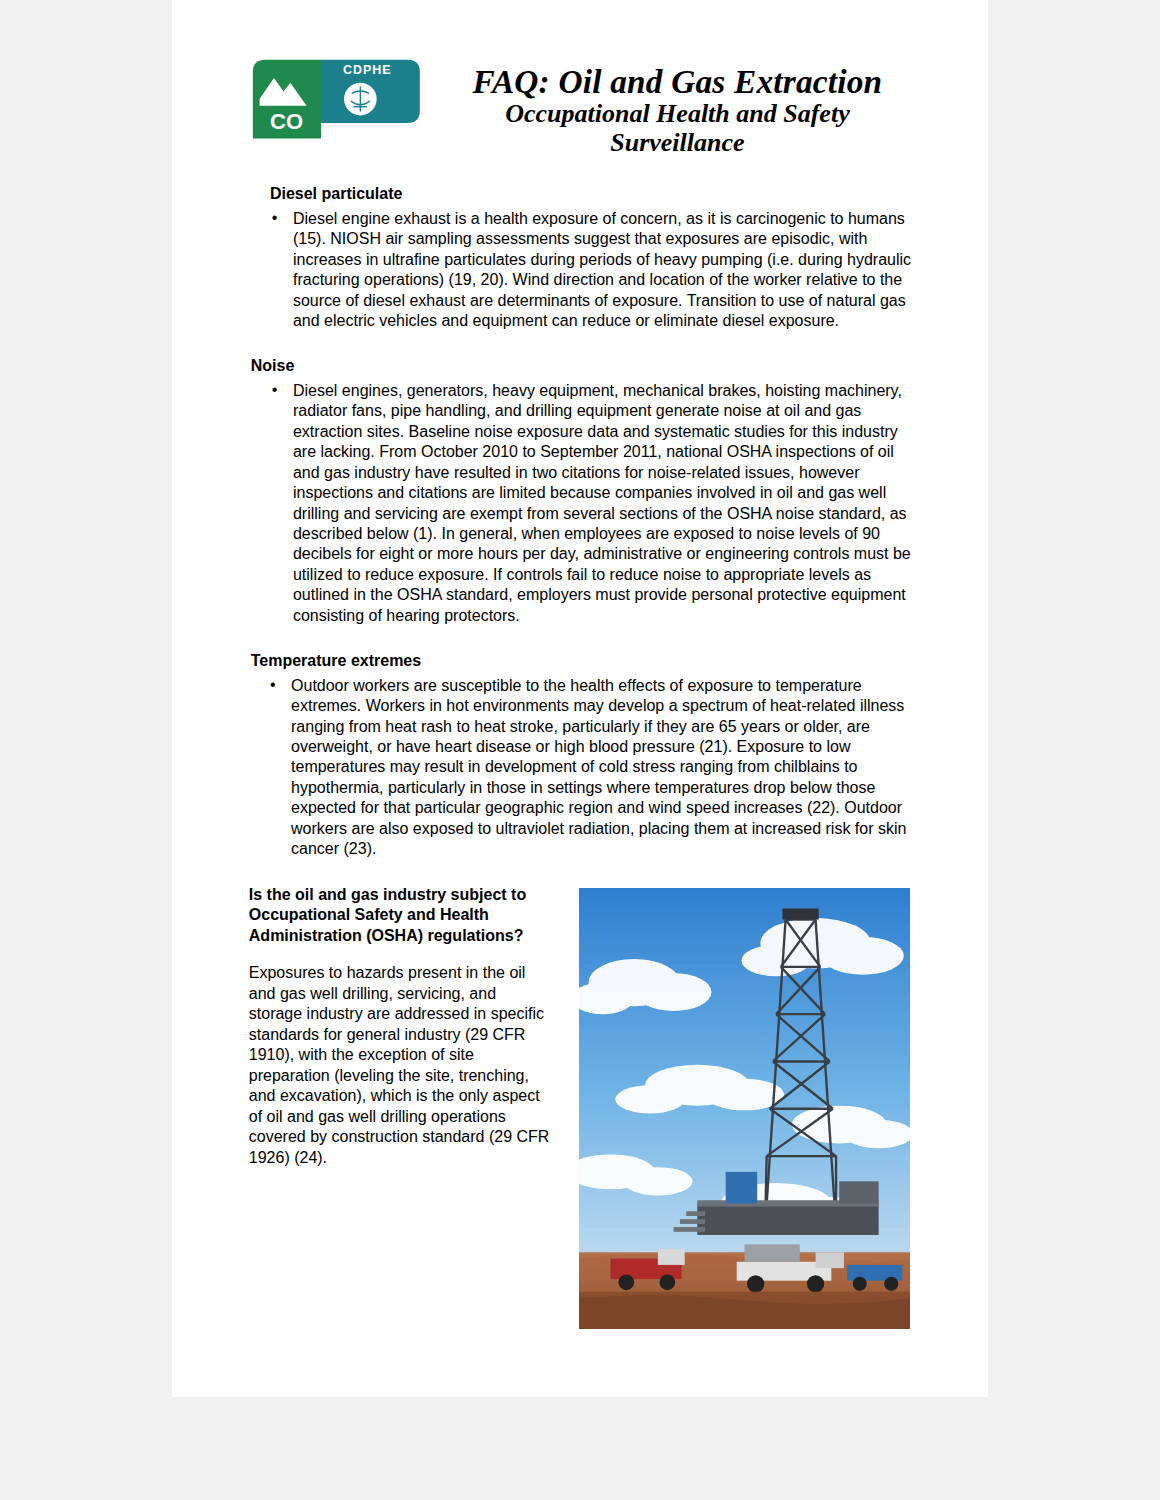CO ™ CDPHE
FAQ: Oil and Gas Extraction
Occupational Health and Safety Surveillance
Diesel particulate
Diesel engine exhaust is a health exposure of concern, as it is carcinogenic to humans (15). NIOSH air sampling assessments suggest that exposures are episodic, with increases in ultrafine particulates during periods of heavy pumping (i.e. during hydraulic fracturing operations) (19, 20). Wind direction and location of the worker relative to the source of diesel exhaust are determinants of exposure. Transition to use of natural gas and electric vehicles and equipment can reduce or eliminate diesel exposure.
Noise
Diesel engines, generators, heavy equipment, mechanical brakes, hoisting machinery, radiator fans, pipe handling, and drilling equipment generate noise at oil and gas extraction sites. Baseline noise exposure data and systematic studies for this industry are lacking. From October 2010 to September 2011, national OSHA inspections of oil and gas industry have resulted in two citations for noise-related issues, however inspections and citations are limited because companies involved in oil and gas well drilling and servicing are exempt from several sections of the OSHA noise standard, as described below (1). In general, when employees are exposed to noise levels of 90 decibels for eight or more hours per day, administrative or engineering controls must be utilized to reduce exposure. If controls fail to reduce noise to appropriate levels as outlined in the OSHA standard, employers must provide personal protective equipment consisting of hearing protectors.
Temperature extremes
Outdoor workers are susceptible to the health effects of exposure to temperature extremes. Workers in hot environments may develop a spectrum of heat-related illness ranging from heat rash to heat stroke, particularly if they are 65 years or older, are overweight, or have heart disease or high blood pressure (21). Exposure to low temperatures may result in development of cold stress ranging from chilblains to hypothermia, particularly in those in settings where temperatures drop below those expected for that particular geographic region and wind speed increases (22). Outdoor workers are also exposed to ultraviolet radiation, placing them at increased risk for skin cancer (23).
Is the oil and gas industry subject to Occupational Safety and Health Administration (OSHA) regulations?
Exposures to hazards present in the oil and gas well drilling, servicing, and storage industry are addressed in specific standards for general industry (29 CFR 1910), with the exception of site preparation (leveling the site, trenching, and excavation), which is the only aspect of oil and gas well drilling operations covered by construction standard (29 CFR 1926) (24).